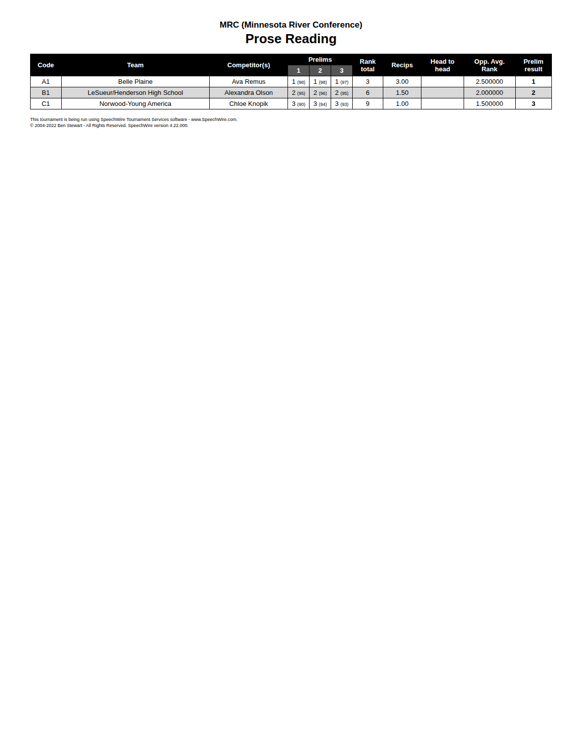MRC (Minnesota River Conference)
Prose Reading
| Code | Team | Competitor(s) | Prelims | Rank total | Recips | Head to head | Opp. Avg. Rank | Prelim result |
| --- | --- | --- | --- | --- | --- | --- | --- | --- |
| 1 | 2 | 3 |
| A1 | Belle Plaine | Ava Remus | 1 (98) | 1 (98) | 1 (97) | 3 | 3.00 | | 2.500000 | 1 |
| B1 | LeSueur/Henderson High School | Alexandra Olson | 2 (95) | 2 (96) | 2 (95) | 6 | 1.50 | | 2.000000 | 2 |
| C1 | Norwood-Young America | Chloe Knopik | 3 (90) | 3 (94) | 3 (93) | 9 | 1.00 | | 1.500000 | 3 |
This tournament is being run using SpeechWire Tournament Services software - www.SpeechWire.com.
© 2004-2022 Ben Stewart - All Rights Reserved. SpeechWire version 4.22.000.